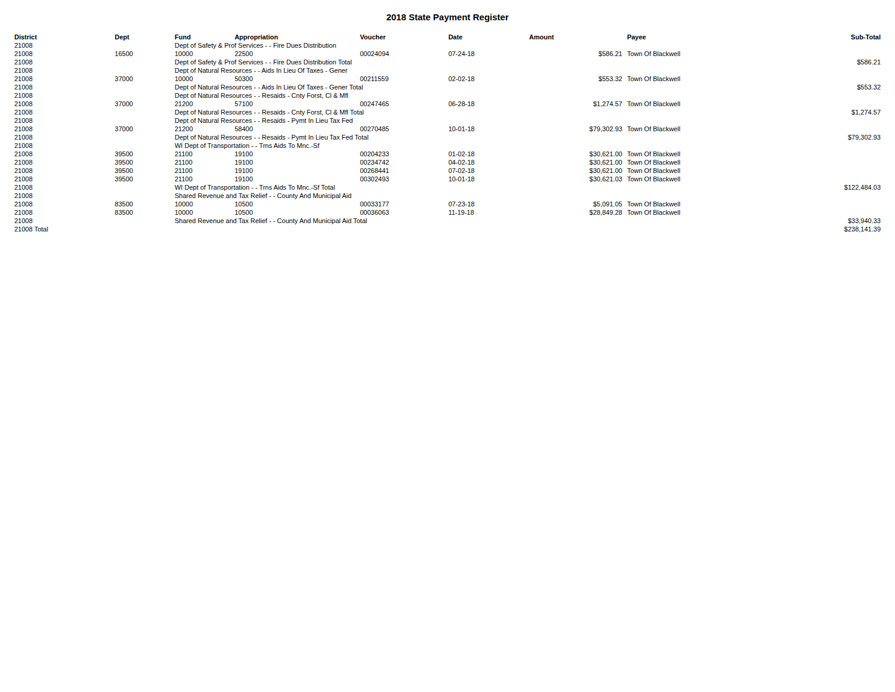2018 State Payment Register
| District | Dept | Fund | Appropriation | Voucher | Date | Amount | Payee | Sub-Total |
| --- | --- | --- | --- | --- | --- | --- | --- | --- |
| 21008 | | Dept of Safety & Prof Services - - Fire Dues Distribution | |
| 21008 | 16500 | 10000 | 22500 | 00024094 | 07-24-18 | $586.21 | Town Of Blackwell | |
| 21008 | | Dept of Safety & Prof Services - - Fire Dues Distribution Total | $586.21 |
| 21008 | | Dept of Natural Resources - - Aids In Lieu Of Taxes - Gener | |
| 21008 | 37000 | 10000 | 50300 | 00211559 | 02-02-18 | $553.32 | Town Of Blackwell | |
| 21008 | | Dept of Natural Resources - - Aids In Lieu Of Taxes - Gener Total | $553.32 |
| 21008 | | Dept of Natural Resources - - Resaids - Cnty Forst, Cl & Mfl | |
| 21008 | 37000 | 21200 | 57100 | 00247465 | 06-28-18 | $1,274.57 | Town Of Blackwell | |
| 21008 | | Dept of Natural Resources - - Resaids - Cnty Forst, Cl & Mfl Total | $1,274.57 |
| 21008 | | Dept of Natural Resources - - Resaids - Pymt In Lieu Tax Fed | |
| 21008 | 37000 | 21200 | 58400 | 00270485 | 10-01-18 | $79,302.93 | Town Of Blackwell | |
| 21008 | | Dept of Natural Resources - - Resaids - Pymt In Lieu Tax Fed Total | $79,302.93 |
| 21008 | | WI Dept of Transportation - - Trns Aids To Mnc.-Sf | |
| 21008 | 39500 | 21100 | 19100 | 00204233 | 01-02-18 | $30,621.00 | Town Of Blackwell | |
| 21008 | 39500 | 21100 | 19100 | 00234742 | 04-02-18 | $30,621.00 | Town Of Blackwell | |
| 21008 | 39500 | 21100 | 19100 | 00268441 | 07-02-18 | $30,621.00 | Town Of Blackwell | |
| 21008 | 39500 | 21100 | 19100 | 00302493 | 10-01-18 | $30,621.03 | Town Of Blackwell | |
| 21008 | | WI Dept of Transportation - - Trns Aids To Mnc.-Sf Total | $122,484.03 |
| 21008 | | Shared Revenue and Tax Relief - - County And Municipal Aid | |
| 21008 | 83500 | 10000 | 10500 | 00033177 | 07-23-18 | $5,091.05 | Town Of Blackwell | |
| 21008 | 83500 | 10000 | 10500 | 00036063 | 11-19-18 | $28,849.28 | Town Of Blackwell | |
| 21008 | | Shared Revenue and Tax Relief - - County And Municipal Aid Total | $33,940.33 |
| 21008 Total | | | $238,141.39 |